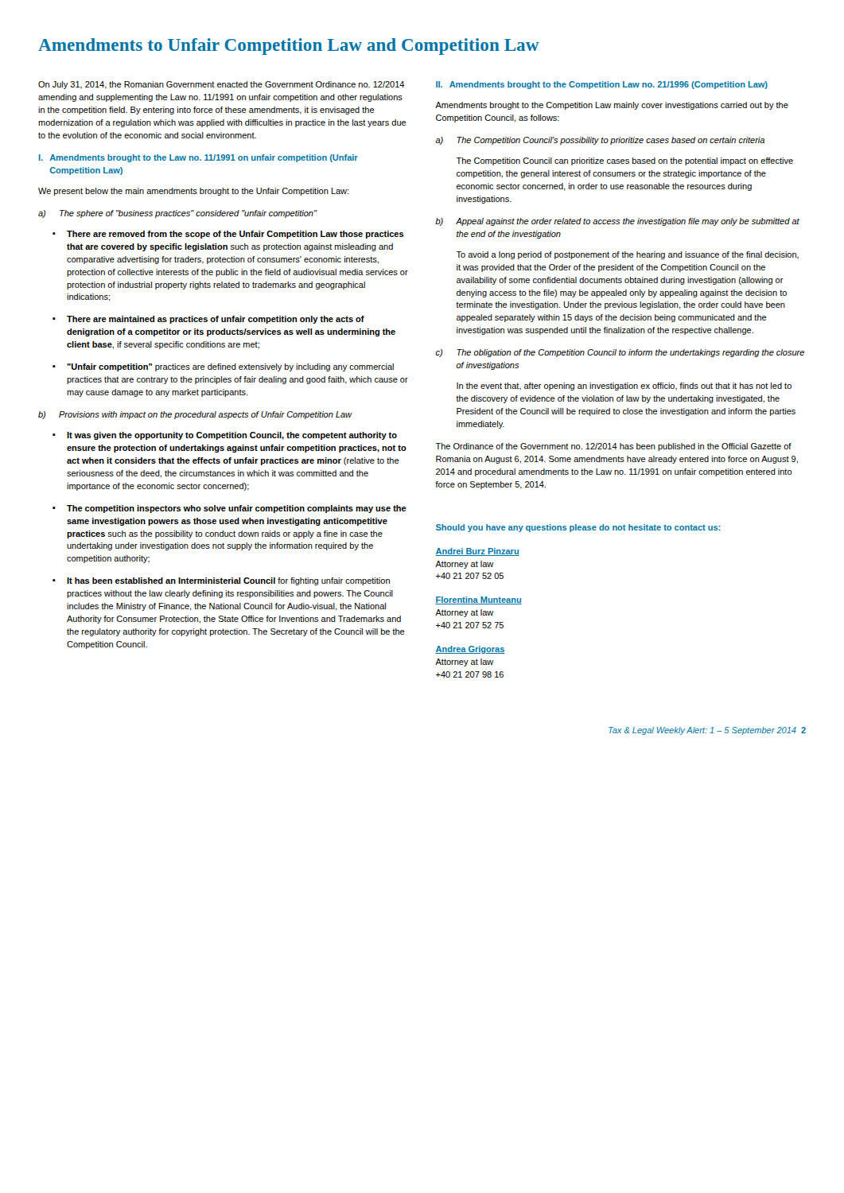Amendments to Unfair Competition Law and Competition Law
On July 31, 2014, the Romanian Government enacted the Government Ordinance no. 12/2014 amending and supplementing the Law no. 11/1991 on unfair competition and other regulations in the competition field. By entering into force of these amendments, it is envisaged the modernization of a regulation which was applied with difficulties in practice in the last years due to the evolution of the economic and social environment.
I. Amendments brought to the Law no. 11/1991 on unfair competition (Unfair Competition Law)
We present below the main amendments brought to the Unfair Competition Law:
a) The sphere of "business practices" considered "unfair competition"
There are removed from the scope of the Unfair Competition Law those practices that are covered by specific legislation such as protection against misleading and comparative advertising for traders, protection of consumers' economic interests, protection of collective interests of the public in the field of audiovisual media services or protection of industrial property rights related to trademarks and geographical indications;
There are maintained as practices of unfair competition only the acts of denigration of a competitor or its products/services as well as undermining the client base, if several specific conditions are met;
"Unfair competition" practices are defined extensively by including any commercial practices that are contrary to the principles of fair dealing and good faith, which cause or may cause damage to any market participants.
b) Provisions with impact on the procedural aspects of Unfair Competition Law
It was given the opportunity to Competition Council, the competent authority to ensure the protection of undertakings against unfair competition practices, not to act when it considers that the effects of unfair practices are minor (relative to the seriousness of the deed, the circumstances in which it was committed and the importance of the economic sector concerned);
The competition inspectors who solve unfair competition complaints may use the same investigation powers as those used when investigating anticompetitive practices such as the possibility to conduct down raids or apply a fine in case the undertaking under investigation does not supply the information required by the competition authority;
It has been established an Interministerial Council for fighting unfair competition practices without the law clearly defining its responsibilities and powers. The Council includes the Ministry of Finance, the National Council for Audio-visual, the National Authority for Consumer Protection, the State Office for Inventions and Trademarks and the regulatory authority for copyright protection. The Secretary of the Council will be the Competition Council.
II. Amendments brought to the Competition Law no. 21/1996 (Competition Law)
Amendments brought to the Competition Law mainly cover investigations carried out by the Competition Council, as follows:
a) The Competition Council's possibility to prioritize cases based on certain criteria
The Competition Council can prioritize cases based on the potential impact on effective competition, the general interest of consumers or the strategic importance of the economic sector concerned, in order to use reasonable the resources during investigations.
b) Appeal against the order related to access the investigation file may only be submitted at the end of the investigation
To avoid a long period of postponement of the hearing and issuance of the final decision, it was provided that the Order of the president of the Competition Council on the availability of some confidential documents obtained during investigation (allowing or denying access to the file) may be appealed only by appealing against the decision to terminate the investigation. Under the previous legislation, the order could have been appealed separately within 15 days of the decision being communicated and the investigation was suspended until the finalization of the respective challenge.
c) The obligation of the Competition Council to inform the undertakings regarding the closure of investigations
In the event that, after opening an investigation ex officio, finds out that it has not led to the discovery of evidence of the violation of law by the undertaking investigated, the President of the Council will be required to close the investigation and inform the parties immediately.
The Ordinance of the Government no. 12/2014 has been published in the Official Gazette of Romania on August 6, 2014. Some amendments have already entered into force on August 9, 2014 and procedural amendments to the Law no. 11/1991 on unfair competition entered into force on September 5, 2014.
Should you have any questions please do not hesitate to contact us:
Andrei Burz Pinzaru
Attorney at law
+40 21 207 52 05
Florentina Munteanu
Attorney at law
+40 21 207 52 75
Andrea Grigoras
Attorney at law
+40 21 207 98 16
Tax & Legal Weekly Alert: 1 – 5 September 20142